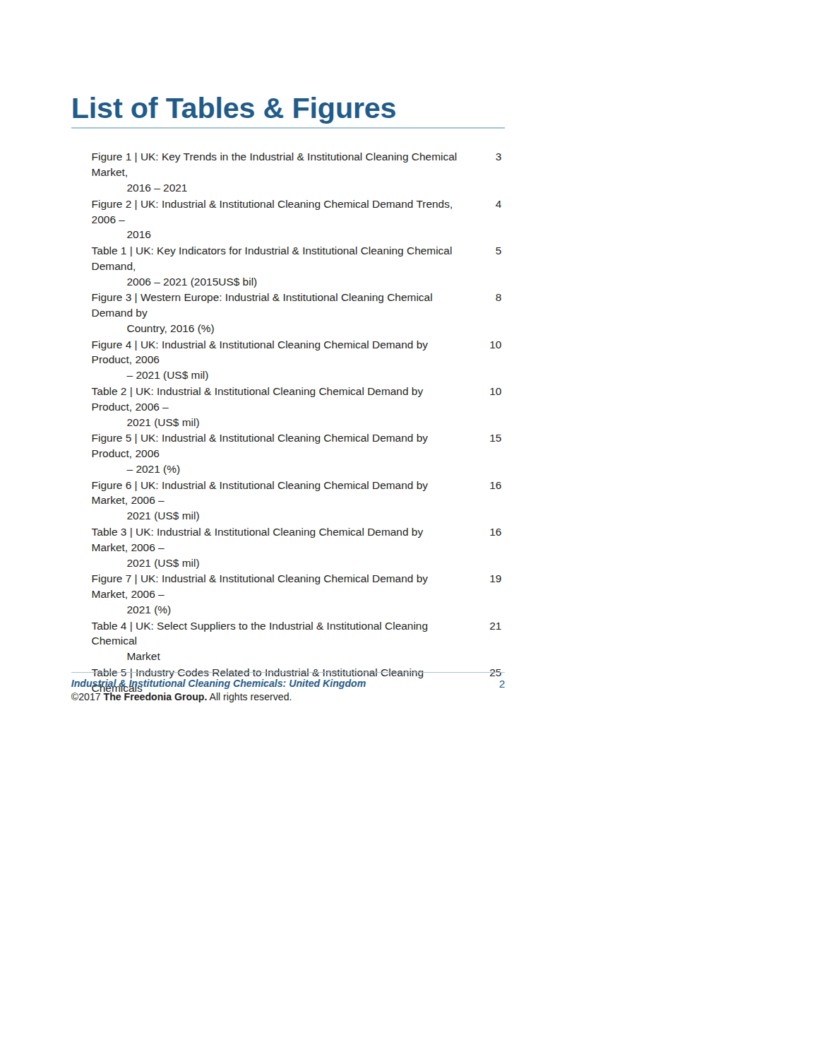List of Tables & Figures
Figure 1 | UK: Key Trends in the Industrial & Institutional Cleaning Chemical Market,2016 – 2021
3
Figure 2 | UK: Industrial & Institutional Cleaning Chemical Demand Trends, 2006 –2016
4
Table 1 | UK: Key Indicators for Industrial & Institutional Cleaning Chemical Demand,2006 – 2021 (2015US$ bil)
5
Figure 3 | Western Europe: Industrial & Institutional Cleaning Chemical Demand byCountry, 2016 (%)
8
Figure 4 | UK: Industrial & Institutional Cleaning Chemical Demand by Product, 2006– 2021 (US$ mil)
10
Table 2 | UK: Industrial & Institutional Cleaning Chemical Demand by Product, 2006 –2021 (US$ mil)
10
Figure 5 | UK: Industrial & Institutional Cleaning Chemical Demand by Product, 2006– 2021 (%)
15
Figure 6 | UK: Industrial & Institutional Cleaning Chemical Demand by Market, 2006 –2021 (US$ mil)
16
Table 3 | UK: Industrial & Institutional Cleaning Chemical Demand by Market, 2006 –2021 (US$ mil)
16
Figure 7 | UK: Industrial & Institutional Cleaning Chemical Demand by Market, 2006 –2021 (%)
19
Table 4 | UK: Select Suppliers to the Industrial & Institutional Cleaning ChemicalMarket
21
Table 5 | Industry Codes Related to Industrial & Institutional Cleaning Chemicals
25
Industrial & Institutional Cleaning Chemicals: United Kingdom
©2017 The Freedonia Group. All rights reserved.
2